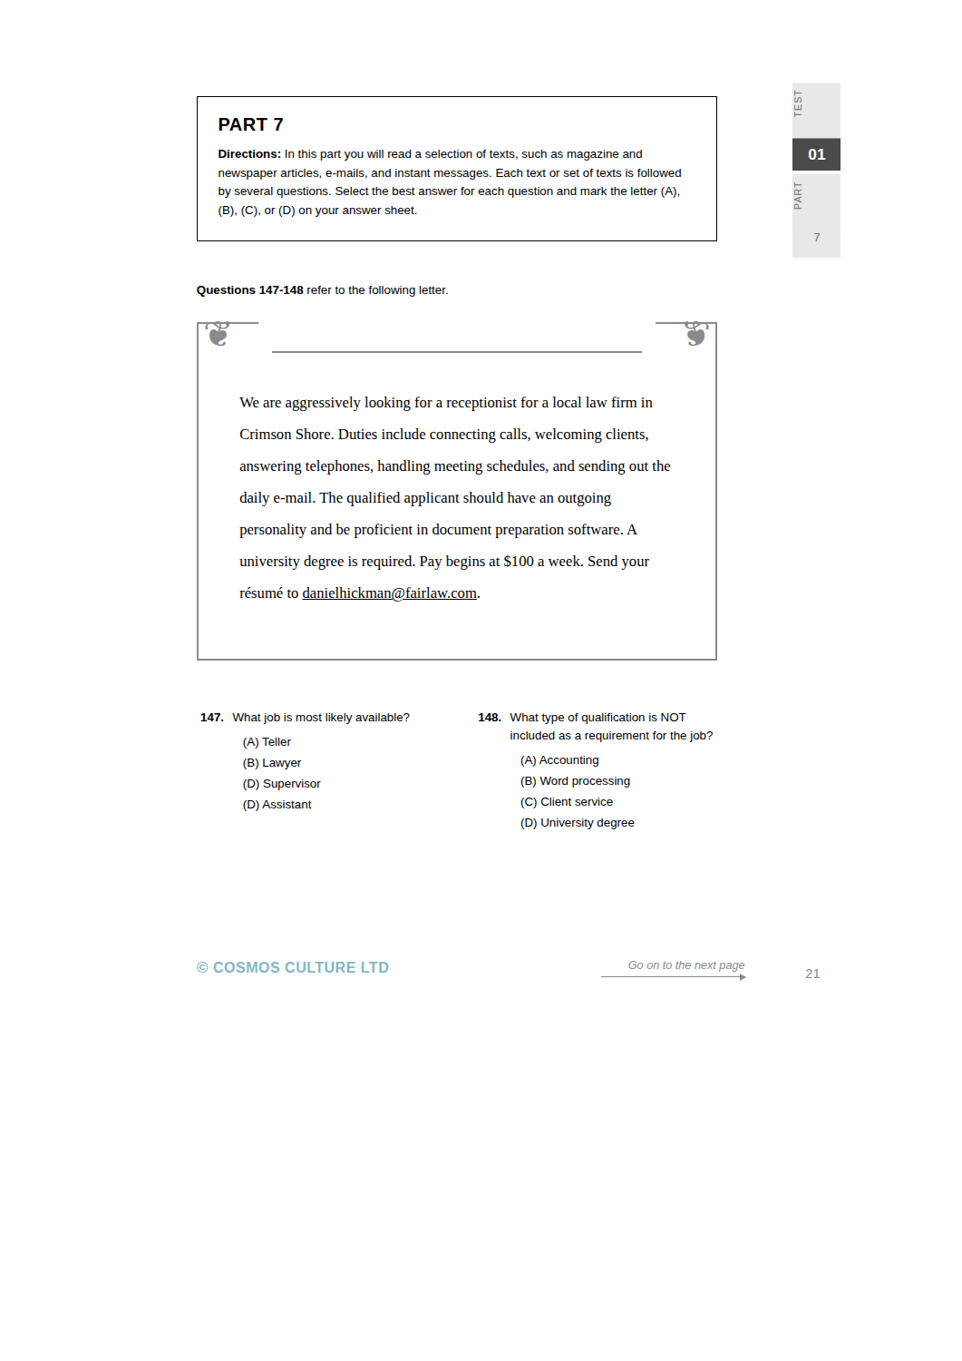TEST
01
PART
7
PART 7
Directions: In this part you will read a selection of texts, such as magazine and newspaper articles, e-mails, and instant messages. Each text or set of texts is followed by several questions. Select the best answer for each question and mark the letter (A), (B), (C), or (D) on your answer sheet.
Questions 147-148 refer to the following letter.
❦
❦
We are aggressively looking for a receptionist for a local law firm in Crimson Shore. Duties include connecting calls, welcoming clients, answering telephones, handling meeting schedules, and sending out the daily e-mail. The qualified applicant should have an outgoing personality and be proficient in document preparation software. A university degree is required. Pay begins at $100 a week. Send your résumé to danielhickman@fairlaw.com.
147.
What job is most likely available?
(A) Teller
(B) Lawyer
(D) Supervisor
(D) Assistant
148.
What type of qualification is NOT included as a requirement for the job?
(A) Accounting
(B) Word processing
(C) Client service
(D) University degree
© COSMOS CULTURE LTD
Go on to the next page
21